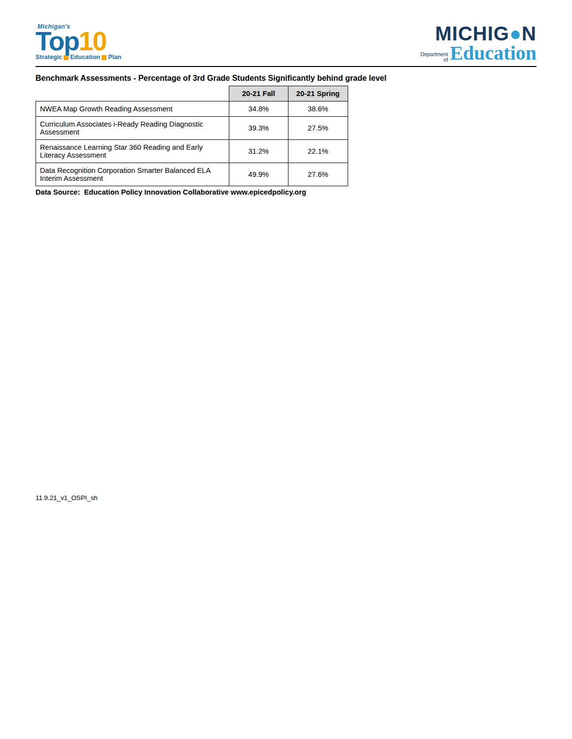Michigan's
Top10
Strategic Education Plan
MICHIG●N
Department
of
Education
Benchmark Assessments - Percentage of 3rd Grade Students Significantly behind grade level
| | 20-21 Fall | 20-21 Spring |
| --- | --- | --- |
| NWEA Map Growth Reading Assessment | 34.8% | 38.6% |
| Curriculum Associates i-Ready Reading Diagnostic Assessment | 39.3% | 27.5% |
| Renaissance Learning Star 360 Reading and Early Literacy Assessment | 31.2% | 22.1% |
| Data Recognition Corporation Smarter Balanced ELA Interim Assessment | 49.9% | 27.6% |
Data Source: Education Policy Innovation Collaborative www.epicedpolicy.org
11.9.21_v1_OSPI_sh